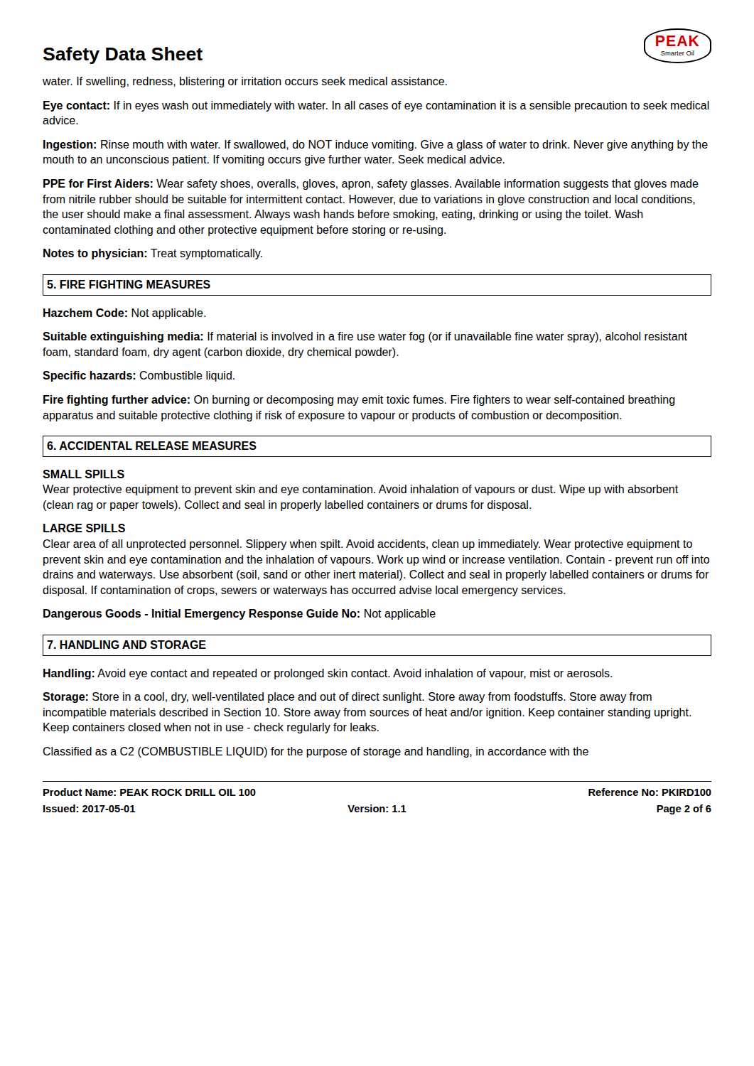Safety Data Sheet
PEAK Smarter Oil
water. If swelling, redness, blistering or irritation occurs seek medical assistance.
Eye contact: If in eyes wash out immediately with water. In all cases of eye contamination it is a sensible precaution to seek medical advice.
Ingestion: Rinse mouth with water. If swallowed, do NOT induce vomiting. Give a glass of water to drink. Never give anything by the mouth to an unconscious patient. If vomiting occurs give further water. Seek medical advice.
PPE for First Aiders: Wear safety shoes, overalls, gloves, apron, safety glasses. Available information suggests that gloves made from nitrile rubber should be suitable for intermittent contact. However, due to variations in glove construction and local conditions, the user should make a final assessment. Always wash hands before smoking, eating, drinking or using the toilet. Wash contaminated clothing and other protective equipment before storing or re-using.
Notes to physician: Treat symptomatically.
5. FIRE FIGHTING MEASURES
Hazchem Code: Not applicable.
Suitable extinguishing media: If material is involved in a fire use water fog (or if unavailable fine water spray), alcohol resistant foam, standard foam, dry agent (carbon dioxide, dry chemical powder).
Specific hazards: Combustible liquid.
Fire fighting further advice: On burning or decomposing may emit toxic fumes. Fire fighters to wear self-contained breathing apparatus and suitable protective clothing if risk of exposure to vapour or products of combustion or decomposition.
6. ACCIDENTAL RELEASE MEASURES
SMALL SPILLS
Wear protective equipment to prevent skin and eye contamination. Avoid inhalation of vapours or dust. Wipe up with absorbent (clean rag or paper towels). Collect and seal in properly labelled containers or drums for disposal.
LARGE SPILLS
Clear area of all unprotected personnel. Slippery when spilt. Avoid accidents, clean up immediately. Wear protective equipment to prevent skin and eye contamination and the inhalation of vapours. Work up wind or increase ventilation. Contain - prevent run off into drains and waterways. Use absorbent (soil, sand or other inert material). Collect and seal in properly labelled containers or drums for disposal. If contamination of crops, sewers or waterways has occurred advise local emergency services.
Dangerous Goods - Initial Emergency Response Guide No: Not applicable
7. HANDLING AND STORAGE
Handling: Avoid eye contact and repeated or prolonged skin contact. Avoid inhalation of vapour, mist or aerosols.
Storage: Store in a cool, dry, well-ventilated place and out of direct sunlight. Store away from foodstuffs. Store away from incompatible materials described in Section 10. Store away from sources of heat and/or ignition. Keep container standing upright. Keep containers closed when not in use - check regularly for leaks.
Classified as a C2 (COMBUSTIBLE LIQUID) for the purpose of storage and handling, in accordance with the
Product Name: PEAK ROCK DRILL OIL 100 Reference No: PKIRD100
Issued: 2017-05-01 Version: 1.1 Page 2 of 6